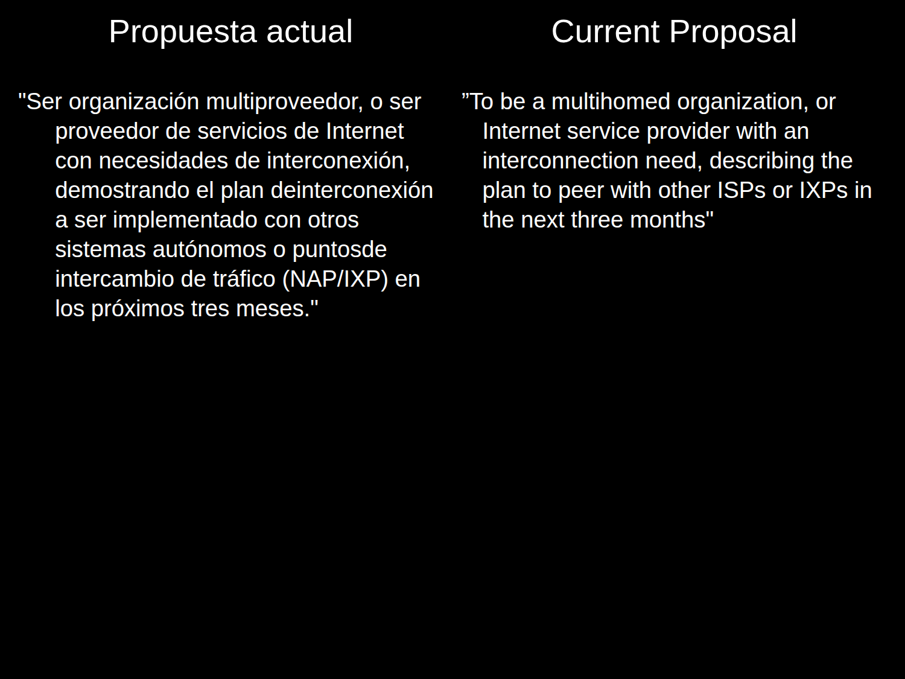Propuesta actual
"Ser organización multiproveedor, o ser proveedor de servicios de Internet con necesidades de interconexión, demostrando el plan deinterconexión a ser implementado con otros sistemas autónomos o puntosde intercambio de tráfico (NAP/IXP) en los próximos tres meses."
Current Proposal
”To be a multihomed organization, or Internet service provider with an interconnection need, describing the plan to peer with other ISPs or IXPs in the next three months"